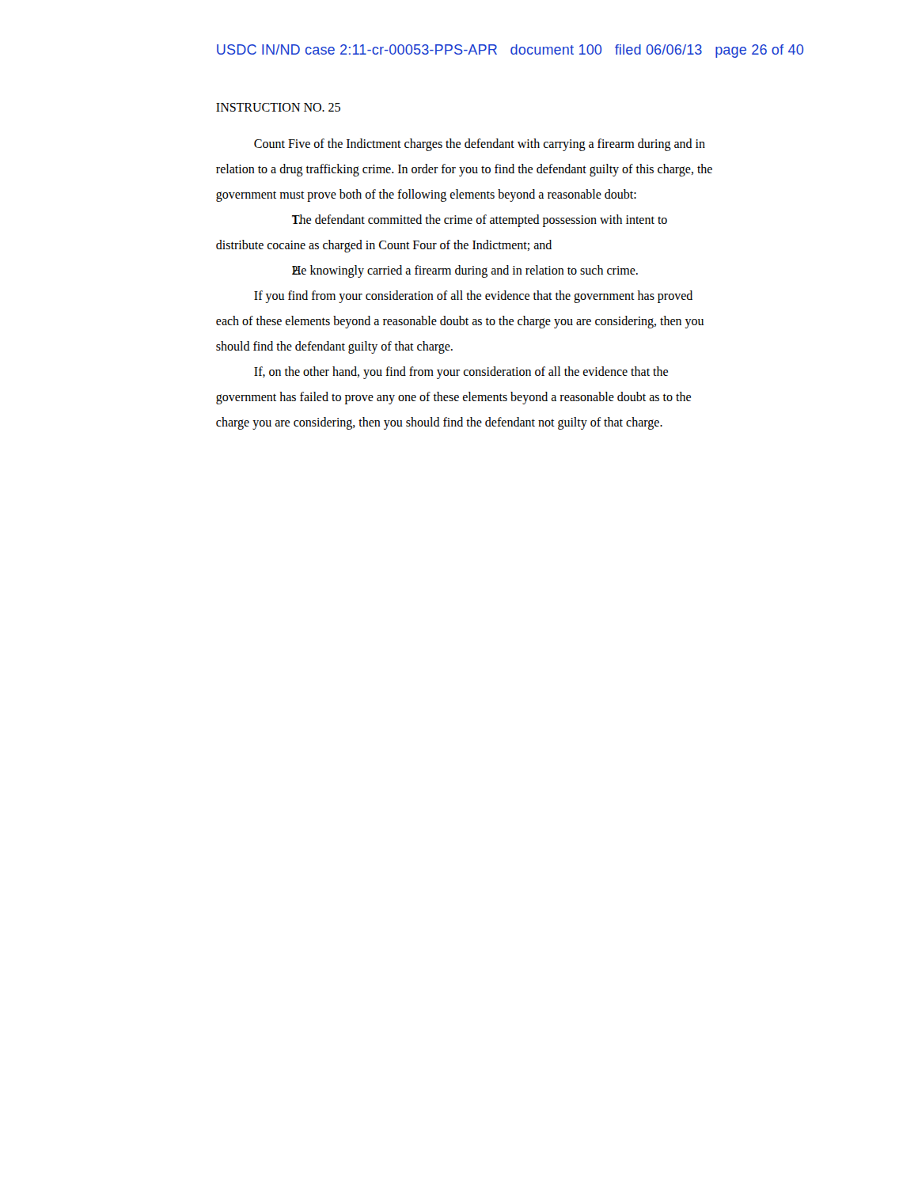USDC IN/ND case 2:11-cr-00053-PPS-APR document 100 filed 06/06/13 page 26 of 40
INSTRUCTION NO. 25
Count Five of the Indictment charges the defendant with carrying a firearm during and in relation to a drug trafficking crime. In order for you to find the defendant guilty of this charge, the government must prove both of the following elements beyond a reasonable doubt:
1. The defendant committed the crime of attempted possession with intent to
distribute cocaine as charged in Count Four of the Indictment; and
2. He knowingly carried a firearm during and in relation to such crime.
If you find from your consideration of all the evidence that the government has proved each of these elements beyond a reasonable doubt as to the charge you are considering, then you should find the defendant guilty of that charge.
If, on the other hand, you find from your consideration of all the evidence that the government has failed to prove any one of these elements beyond a reasonable doubt as to the charge you are considering, then you should find the defendant not guilty of that charge.